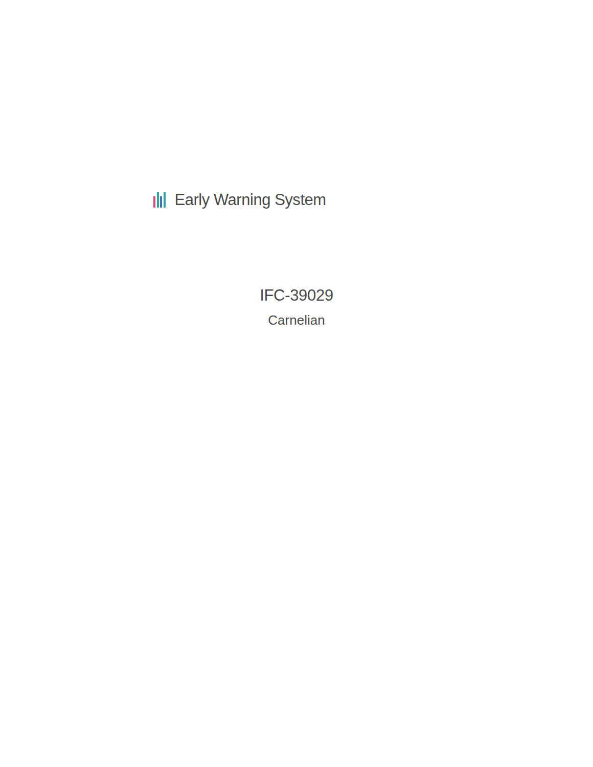Early Warning System
IFC-39029
Carnelian